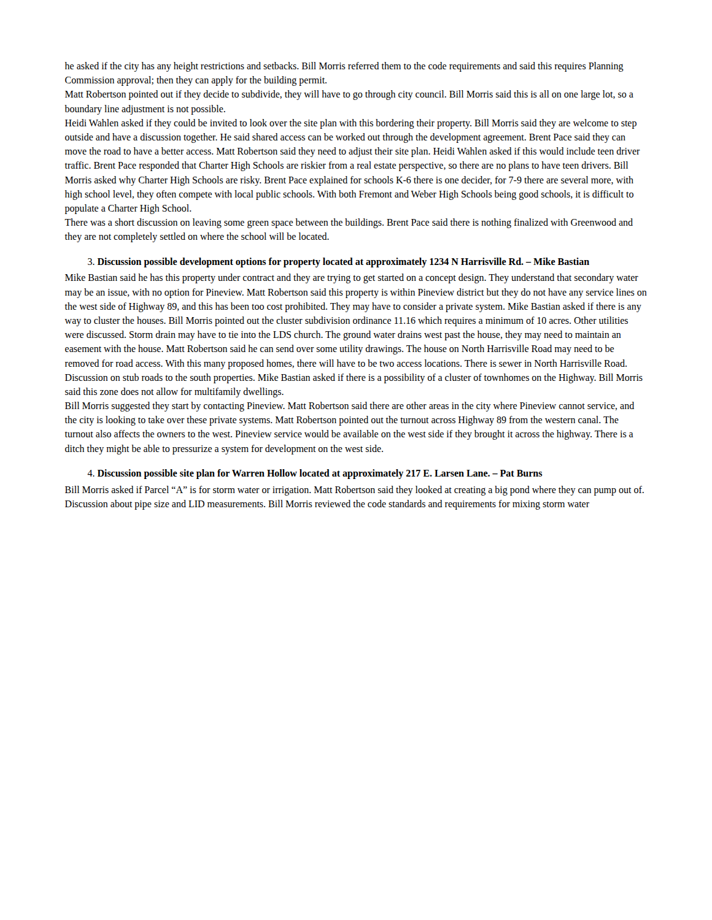he asked if the city has any height restrictions and setbacks. Bill Morris referred them to the code requirements and said this requires Planning Commission approval; then they can apply for the building permit.
Matt Robertson pointed out if they decide to subdivide, they will have to go through city council. Bill Morris said this is all on one large lot, so a boundary line adjustment is not possible.
Heidi Wahlen asked if they could be invited to look over the site plan with this bordering their property. Bill Morris said they are welcome to step outside and have a discussion together. He said shared access can be worked out through the development agreement. Brent Pace said they can move the road to have a better access. Matt Robertson said they need to adjust their site plan. Heidi Wahlen asked if this would include teen driver traffic. Brent Pace responded that Charter High Schools are riskier from a real estate perspective, so there are no plans to have teen drivers. Bill Morris asked why Charter High Schools are risky. Brent Pace explained for schools K-6 there is one decider, for 7-9 there are several more, with high school level, they often compete with local public schools. With both Fremont and Weber High Schools being good schools, it is difficult to populate a Charter High School.
There was a short discussion on leaving some green space between the buildings. Brent Pace said there is nothing finalized with Greenwood and they are not completely settled on where the school will be located.
Discussion possible development options for property located at approximately 1234 N Harrisville Rd. – Mike Bastian
Mike Bastian said he has this property under contract and they are trying to get started on a concept design. They understand that secondary water may be an issue, with no option for Pineview. Matt Robertson said this property is within Pineview district but they do not have any service lines on the west side of Highway 89, and this has been too cost prohibited. They may have to consider a private system. Mike Bastian asked if there is any way to cluster the houses. Bill Morris pointed out the cluster subdivision ordinance 11.16 which requires a minimum of 10 acres. Other utilities were discussed. Storm drain may have to tie into the LDS church. The ground water drains west past the house, they may need to maintain an easement with the house. Matt Robertson said he can send over some utility drawings. The house on North Harrisville Road may need to be removed for road access. With this many proposed homes, there will have to be two access locations. There is sewer in North Harrisville Road. Discussion on stub roads to the south properties. Mike Bastian asked if there is a possibility of a cluster of townhomes on the Highway. Bill Morris said this zone does not allow for multifamily dwellings.
Bill Morris suggested they start by contacting Pineview. Matt Robertson said there are other areas in the city where Pineview cannot service, and the city is looking to take over these private systems. Matt Robertson pointed out the turnout across Highway 89 from the western canal. The turnout also affects the owners to the west. Pineview service would be available on the west side if they brought it across the highway. There is a ditch they might be able to pressurize a system for development on the west side.
Discussion possible site plan for Warren Hollow located at approximately 217 E. Larsen Lane. – Pat Burns
Bill Morris asked if Parcel “A” is for storm water or irrigation. Matt Robertson said they looked at creating a big pond where they can pump out of. Discussion about pipe size and LID measurements. Bill Morris reviewed the code standards and requirements for mixing storm water